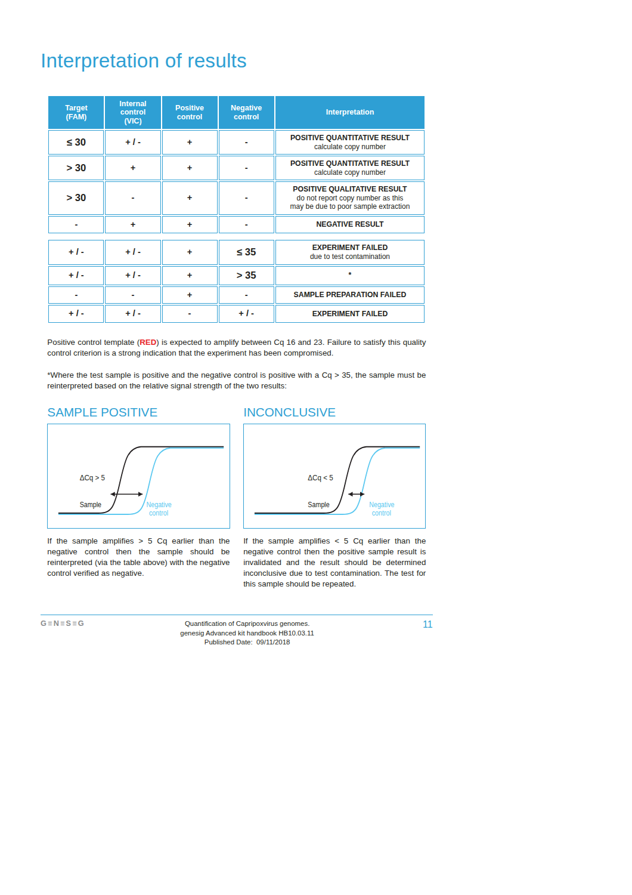Interpretation of results
| Target (FAM) | Internal control (VIC) | Positive control | Negative control | Interpretation |
| --- | --- | --- | --- | --- |
| ≤ 30 | + / - | + | - | POSITIVE QUANTITATIVE RESULT calculate copy number |
| > 30 | + | + | - | POSITIVE QUANTITATIVE RESULT calculate copy number |
| > 30 | - | + | - | POSITIVE QUALITATIVE RESULT do not report copy number as this may be due to poor sample extraction |
| - | + | + | - | NEGATIVE RESULT |
| + / - | + / - | + | ≤ 35 | EXPERIMENT FAILED due to test contamination |
| + / - | + / - | + | > 35 | * |
| - | - | + | - | SAMPLE PREPARATION FAILED |
| + / - | + / - | - | + / - | EXPERIMENT FAILED |
Positive control template (RED) is expected to amplify between Cq 16 and 23. Failure to satisfy this quality control criterion is a strong indication that the experiment has been compromised.
*Where the test sample is positive and the negative control is positive with a Cq > 35, the sample must be reinterpreted based on the relative signal strength of the two results:
SAMPLE POSITIVE
ΔCq > 5 Sample Negative control
If the sample amplifies > 5 Cq earlier than the negative control then the sample should be reinterpreted (via the table above) with the negative control verified as negative.
INCONCLUSIVE
ΔCq < 5 Sample Negative control
If the sample amplifies < 5 Cq earlier than the negative control then the positive sample result is invalidated and the result should be determined inconclusive due to test contamination. The test for this sample should be repeated.
G≡N≡S≡G
Quantification of Capripoxvirus genomes.
genesig Advanced kit handbook HB10.03.11
Published Date: 09/11/2018
11